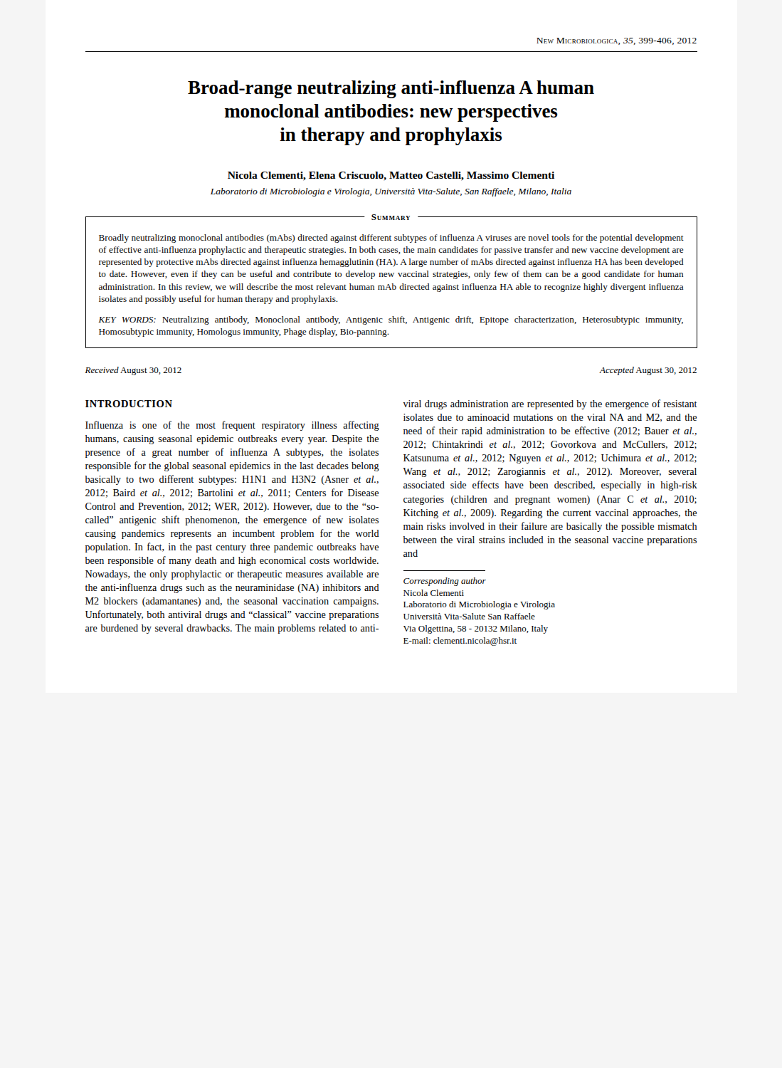New Microbiologica, 35, 399-406, 2012
Broad-range neutralizing anti-influenza A human
monoclonal antibodies: new perspectives
in therapy and prophylaxis
Nicola Clementi, Elena Criscuolo, Matteo Castelli, Massimo Clementi
Laboratorio di Microbiologia e Virologia, Università Vita-Salute, San Raffaele, Milano, Italia
Summary
Broadly neutralizing monoclonal antibodies (mAbs) directed against different subtypes of influenza A viruses are novel tools for the potential development of effective anti-influenza prophylactic and therapeutic strategies. In both cases, the main candidates for passive transfer and new vaccine development are represented by protective mAbs directed against influenza hemagglutinin (HA). A large number of mAbs directed against influenza HA has been developed to date. However, even if they can be useful and contribute to develop new vaccinal strategies, only few of them can be a good candidate for human administration. In this review, we will describe the most relevant human mAb directed against influenza HA able to recognize highly divergent influenza isolates and possibly useful for human therapy and prophylaxis.
KEY WORDS: Neutralizing antibody, Monoclonal antibody, Antigenic shift, Antigenic drift, Epitope characterization, Heterosubtypic immunity, Homosubtypic immunity, Homologus immunity, Phage display, Bio-panning.
Received August 30, 2012 Accepted August 30, 2012
INTRODUCTION
Influenza is one of the most frequent respiratory illness affecting humans, causing seasonal epidemic outbreaks every year. Despite the presence of a great number of influenza A subtypes, the isolates responsible for the global seasonal epidemics in the last decades belong basically to two different subtypes: H1N1 and H3N2 (Asner et al., 2012; Baird et al., 2012; Bartolini et al., 2011; Centers for Disease Control and Prevention, 2012; WER, 2012). However, due to the “so-called” antigenic shift phenomenon, the emergence of new isolates causing pandemics represents an incumbent problem for the world population. In fact, in the past century three pandemic outbreaks have been responsible of many death and high economical costs worldwide. Nowadays, the only prophylactic or therapeutic measures available are the anti-influenza drugs such as the neuraminidase (NA) inhibitors and M2 blockers (adamantanes) and, the seasonal vaccination campaigns. Unfortunately, both antiviral drugs and “classical” vaccine preparations are burdened by several drawbacks. The main problems related to anti-viral drugs administration are represented by the emergence of resistant isolates due to aminoacid mutations on the viral NA and M2, and the need of their rapid administration to be effective (2012; Bauer et al., 2012; Chintakrindi et al., 2012; Govorkova and McCullers, 2012; Katsunuma et al., 2012; Nguyen et al., 2012; Uchimura et al., 2012; Wang et al., 2012; Zarogiannis et al., 2012). Moreover, several associated side effects have been described, especially in high-risk categories (children and pregnant women) (Anar C et al., 2010; Kitching et al., 2009). Regarding the current vaccinal approaches, the main risks involved in their failure are basically the possible mismatch between the viral strains included in the seasonal vaccine preparations and
Corresponding author
Nicola Clementi
Laboratorio di Microbiologia e Virologia
Università Vita-Salute San Raffaele
Via Olgettina, 58 - 20132 Milano, Italy
E-mail: clementi.nicola@hsr.it